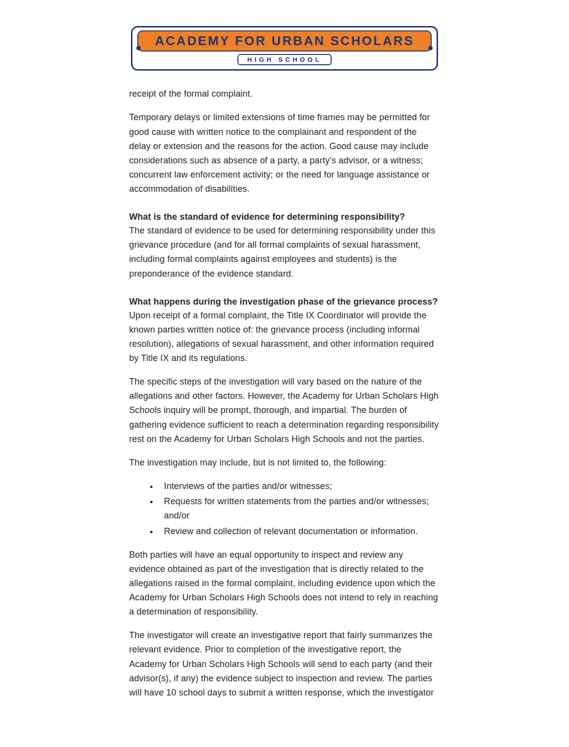ACADEMY FOR URBAN SCHOLARS
HIGH SCHOOL
receipt of the formal complaint.
Temporary delays or limited extensions of time frames may be permitted for good cause with written notice to the complainant and respondent of the delay or extension and the reasons for the action. Good cause may include considerations such as absence of a party, a party’s advisor, or a witness; concurrent law enforcement activity; or the need for language assistance or accommodation of disabilities.
What is the standard of evidence for determining responsibility?
The standard of evidence to be used for determining responsibility under this grievance procedure (and for all formal complaints of sexual harassment, including formal complaints against employees and students) is the preponderance of the evidence standard.
What happens during the investigation phase of the grievance process?
Upon receipt of a formal complaint, the Title IX Coordinator will provide the known parties written notice of: the grievance process (including informal resolution), allegations of sexual harassment, and other information required by Title IX and its regulations.
The specific steps of the investigation will vary based on the nature of the allegations and other factors. However, the Academy for Urban Scholars High Schools inquiry will be prompt, thorough, and impartial. The burden of gathering evidence sufficient to reach a determination regarding responsibility rest on the Academy for Urban Scholars High Schools and not the parties.
The investigation may include, but is not limited to, the following:
Interviews of the parties and/or witnesses;
Requests for written statements from the parties and/or witnesses; and/or
Review and collection of relevant documentation or information.
Both parties will have an equal opportunity to inspect and review any evidence obtained as part of the investigation that is directly related to the allegations raised in the formal complaint, including evidence upon which the Academy for Urban Scholars High Schools does not intend to rely in reaching a determination of responsibility.
The investigator will create an investigative report that fairly summarizes the relevant evidence. Prior to completion of the investigative report, the Academy for Urban Scholars High Schools will send to each party (and their advisor(s), if any) the evidence subject to inspection and review. The parties will have 10 school days to submit a written response, which the investigator